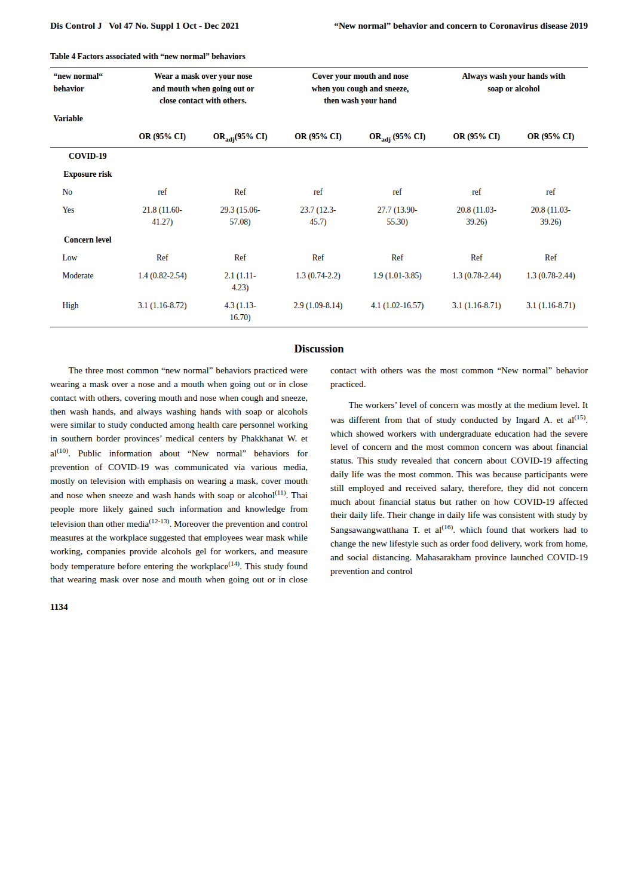Dis Control J Vol 47 No. Suppl 1 Oct - Dec 2021 “New normal” behavior and concern to Coronavirus disease 2019
Table 4 Factors associated with “new normal” behaviors
| “new normal“ behavior | Wear a mask over your nose and mouth when going out or close contact with others. | Cover your mouth and nose when you cough and sneeze, then wash your hand | Always wash your hands with soap or alcohol |
| --- | --- | --- | --- |
| Variable | | | | | | |
| | OR (95% CI) | OR adj (95% CI) | OR (95% CI) | OR adj (95% CI) | OR (95% CI) | OR (95% CI) |
| COVID-19 | | | | | | |
| Exposure risk | | | | | | |
| No | ref | Ref | ref | ref | ref | ref |
| Yes | 21.8 (11.60- 41.27) | 29.3 (15.06- 57.08) | 23.7 (12.3- 45.7) | 27.7 (13.90- 55.30) | 20.8 (11.03- 39.26) | 20.8 (11.03- 39.26) |
| Concern level | | | | | | |
| Low | Ref | Ref | Ref | Ref | Ref | Ref |
| Moderate | 1.4 (0.82-2.54) | 2.1 (1.11- 4.23) | 1.3 (0.74-2.2) | 1.9 (1.01-3.85) | 1.3 (0.78-2.44) | 1.3 (0.78-2.44) |
| High | 3.1 (1.16-8.72) | 4.3 (1.13- 16.70) | 2.9 (1.09-8.14) | 4.1 (1.02-16.57) | 3.1 (1.16-8.71) | 3.1 (1.16-8.71) |
Discussion
The three most common “new normal” behaviors practiced were wearing a mask over a nose and a mouth when going out or in close contact with others, covering mouth and nose when cough and sneeze, then wash hands, and always washing hands with soap or alcohols were similar to study conducted among health care personnel working in southern border provinces’ medical centers by Phakkhanat W. et al(10). Public information about “New normal” behaviors for prevention of COVID-19 was communicated via various media, mostly on television with emphasis on wearing a mask, cover mouth and nose when sneeze and wash hands with soap or alcohol(11). Thai people more likely gained such information and knowledge from television than other media(12-13). Moreover the prevention and control measures at the workplace suggested that employees wear mask while working, companies provide alcohols gel for workers, and measure body temperature before entering the workplace(14). This study found that wearing mask over nose and mouth when going out or in close contact with others was the most common “New normal” behavior practiced.
The workers’ level of concern was mostly at the medium level. It was different from that of study conducted by Ingard A. et al(15). which showed workers with undergraduate education had the severe level of concern and the most common concern was about financial status. This study revealed that concern about COVID-19 affecting daily life was the most common. This was because participants were still employed and received salary, therefore, they did not concern much about financial status but rather on how COVID-19 affected their daily life. Their change in daily life was consistent with study by Sangsawangwatthana T. et al(16). which found that workers had to change the new lifestyle such as order food delivery, work from home, and social distancing. Mahasarakham province launched COVID-19 prevention and control
1134